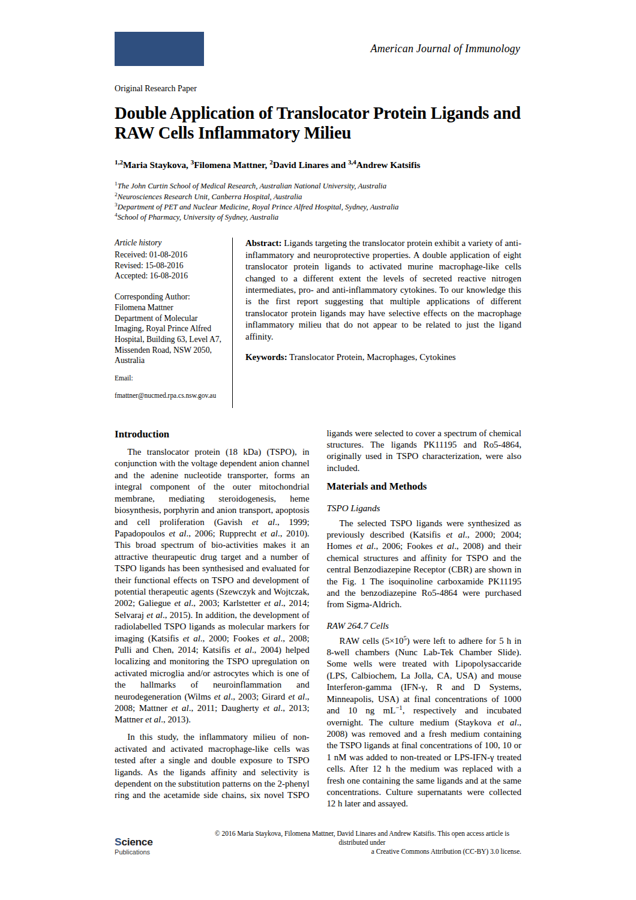American Journal of Immunology
Original Research Paper
Double Application of Translocator Protein Ligands and
RAW Cells Inflammatory Milieu
1,2Maria Staykova, 3Filomena Mattner, 2David Linares and 3,4Andrew Katsifis
1The John Curtin School of Medical Research, Australian National University, Australia
2Neurosciences Research Unit, Canberra Hospital, Australia
3Department of PET and Nuclear Medicine, Royal Prince Alfred Hospital, Sydney, Australia
4School of Pharmacy, University of Sydney, Australia
Article history
Received: 01-08-2016
Revised: 15-08-2016
Accepted: 16-08-2016
Corresponding Author:
Filomena Mattner
Department of Molecular Imaging, Royal Prince Alfred Hospital, Building 63, Level A7, Missenden Road, NSW 2050, Australia
Email:
fmattner@nucmed.rpa.cs.nsw.gov.au
Abstract: Ligands targeting the translocator protein exhibit a variety of anti-inflammatory and neuroprotective properties. A double application of eight translocator protein ligands to activated murine macrophage-like cells changed to a different extent the levels of secreted reactive nitrogen intermediates, pro- and anti-inflammatory cytokines. To our knowledge this is the first report suggesting that multiple applications of different translocator protein ligands may have selective effects on the macrophage inflammatory milieu that do not appear to be related to just the ligand affinity.
Keywords: Translocator Protein, Macrophages, Cytokines
Introduction
The translocator protein (18 kDa) (TSPO), in conjunction with the voltage dependent anion channel and the adenine nucleotide transporter, forms an integral component of the outer mitochondrial membrane, mediating steroidogenesis, heme biosynthesis, porphyrin and anion transport, apoptosis and cell proliferation (Gavish et al., 1999; Papadopoulos et al., 2006; Rupprecht et al., 2010). This broad spectrum of bio-activities makes it an attractive theurapeutic drug target and a number of TSPO ligands has been synthesised and evaluated for their functional effects on TSPO and development of potential therapeutic agents (Szewczyk and Wojtczak, 2002; Galiegue et al., 2003; Karlstetter et al., 2014; Selvaraj et al., 2015). In addition, the development of radiolabelled TSPO ligands as molecular markers for imaging (Katsifis et al., 2000; Fookes et al., 2008; Pulli and Chen, 2014; Katsifis et al., 2004) helped localizing and monitoring the TSPO upregulation on activated microglia and/or astrocytes which is one of the hallmarks of neuroinflammation and neurodegeneration (Wilms et al., 2003; Girard et al., 2008; Mattner et al., 2011; Daugherty et al., 2013; Mattner et al., 2013).
In this study, the inflammatory milieu of non-activated and activated macrophage-like cells was tested after a single and double exposure to TSPO ligands. As the ligands affinity and selectivity is dependent on the substitution patterns on the 2-phenyl ring and the acetamide side chains, six novel TSPO ligands were selected to cover a spectrum of chemical structures. The ligands PK11195 and Ro5-4864, originally used in TSPO characterization, were also included.
Materials and Methods
TSPO Ligands
The selected TSPO ligands were synthesized as previously described (Katsifis et al., 2000; 2004; Homes et al., 2006; Fookes et al., 2008) and their chemical structures and affinity for TSPO and the central Benzodiazepine Receptor (CBR) are shown in the Fig. 1 The isoquinoline carboxamide PK11195 and the benzodiazepine Ro5-4864 were purchased from Sigma-Aldrich.
RAW 264.7 Cells
RAW cells (5×105) were left to adhere for 5 h in 8-well chambers (Nunc Lab-Tek Chamber Slide). Some wells were treated with Lipopolysaccaride (LPS, Calbiochem, La Jolla, CA, USA) and mouse Interferon-gamma (IFN-γ, R and D Systems, Minneapolis, USA) at final concentrations of 1000 and 10 ng mL−1, respectively and incubated overnight. The culture medium (Staykova et al., 2008) was removed and a fresh medium containing the TSPO ligands at final concentrations of 100, 10 or 1 nM was added to non-treated or LPS-IFN-γ treated cells. After 12 h the medium was replaced with a fresh one containing the same ligands and at the same concentrations. Culture supernatants were collected 12 h later and assayed.
Science
Publications
© 2016 Maria Staykova, Filomena Mattner, David Linares and Andrew Katsifis. This open access article is distributed under
a Creative Commons Attribution (CC-BY) 3.0 license.